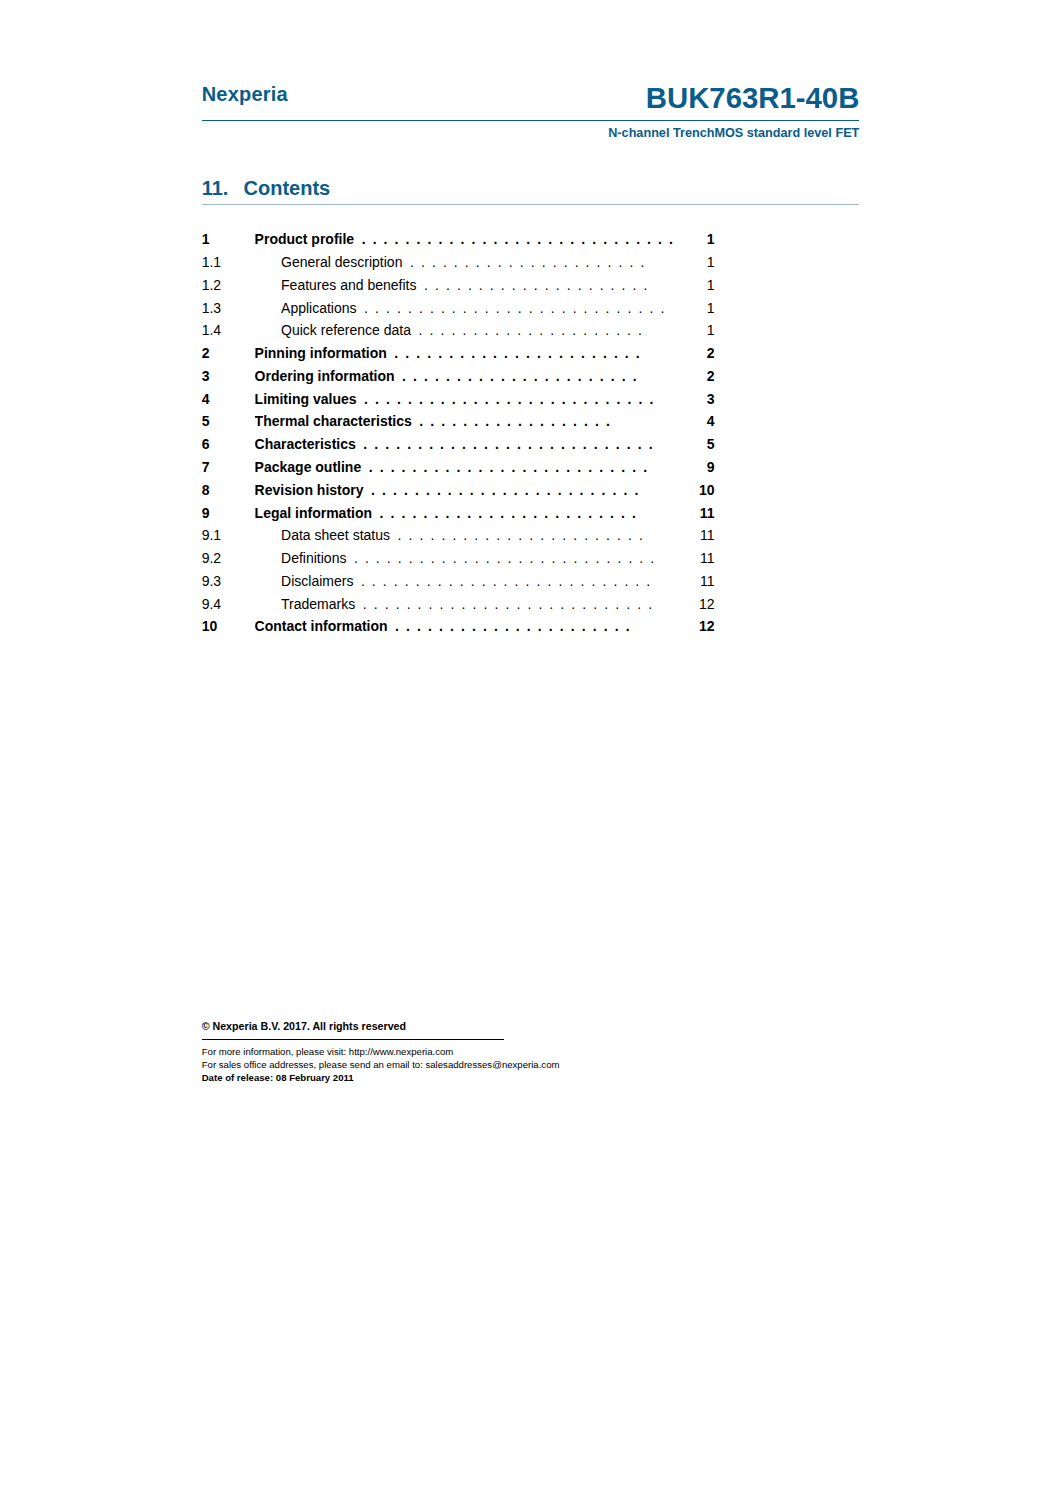Nexperia
BUK763R1-40B
N-channel TrenchMOS standard level FET
11. Contents
| 1 | Product profile . . . . . . . . . . . . . . . . . . . . . . . . . . . . . | 1 |
| 1.1 | General description . . . . . . . . . . . . . . . . . . . . . . | 1 |
| 1.2 | Features and benefits . . . . . . . . . . . . . . . . . . . . . | 1 |
| 1.3 | Applications . . . . . . . . . . . . . . . . . . . . . . . . . . . . | 1 |
| 1.4 | Quick reference data . . . . . . . . . . . . . . . . . . . . . | 1 |
| 2 | Pinning information . . . . . . . . . . . . . . . . . . . . . . . | 2 |
| 3 | Ordering information . . . . . . . . . . . . . . . . . . . . . . | 2 |
| 4 | Limiting values . . . . . . . . . . . . . . . . . . . . . . . . . . . | 3 |
| 5 | Thermal characteristics . . . . . . . . . . . . . . . . . . | 4 |
| 6 | Characteristics . . . . . . . . . . . . . . . . . . . . . . . . . . . | 5 |
| 7 | Package outline . . . . . . . . . . . . . . . . . . . . . . . . . . | 9 |
| 8 | Revision history . . . . . . . . . . . . . . . . . . . . . . . . . | 10 |
| 9 | Legal information . . . . . . . . . . . . . . . . . . . . . . . . | 11 |
| 9.1 | Data sheet status . . . . . . . . . . . . . . . . . . . . . . . | 11 |
| 9.2 | Definitions . . . . . . . . . . . . . . . . . . . . . . . . . . . . | 11 |
| 9.3 | Disclaimers . . . . . . . . . . . . . . . . . . . . . . . . . . . | 11 |
| 9.4 | Trademarks . . . . . . . . . . . . . . . . . . . . . . . . . . . | 12 |
| 10 | Contact information . . . . . . . . . . . . . . . . . . . . . . | 12 |
© Nexperia B.V. 2017. All rights reserved
For more information, please visit: http://www.nexperia.com
For sales office addresses, please send an email to: salesaddresses@nexperia.com
Date of release: 08 February 2011